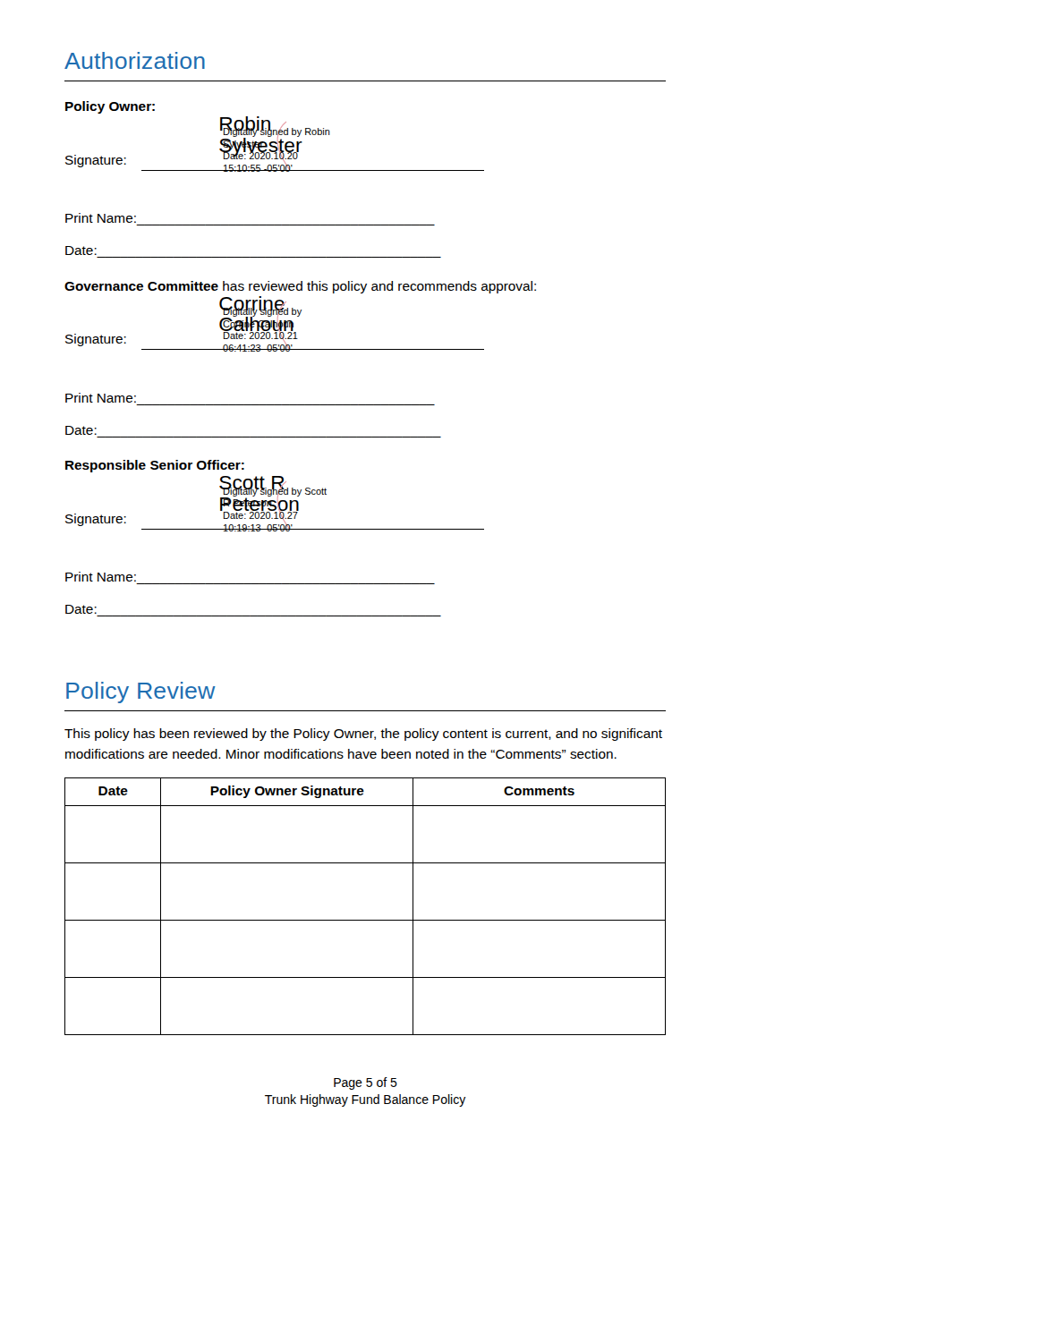Authorization
Policy Owner:
Robin Sylvester
Digitally signed by Robin Sylvester
Date: 2020.10.20 15:10:55 -05'00'
Signature:
Print Name: _______________________________________
Date: _____________________________________________
Governance Committee has reviewed this policy and recommends approval:
Corrine Calhoun
Digitally signed by Corrine Calhoun
Date: 2020.10.21 06:41:23 -05'00'
Signature:
Print Name: _______________________________________
Date: _____________________________________________
Responsible Senior Officer:
Scott R Peterson
Digitally signed by Scott R Peterson
Date: 2020.10.27 10:19:13 -05'00'
Signature:
Print Name: _______________________________________
Date: _____________________________________________
Policy Review
This policy has been reviewed by the Policy Owner, the policy content is current, and no significant modifications are needed. Minor modifications have been noted in the “Comments” section.
| Date | Policy Owner Signature | Comments |
| --- | --- | --- |
Page 5 of 5
Trunk Highway Fund Balance Policy